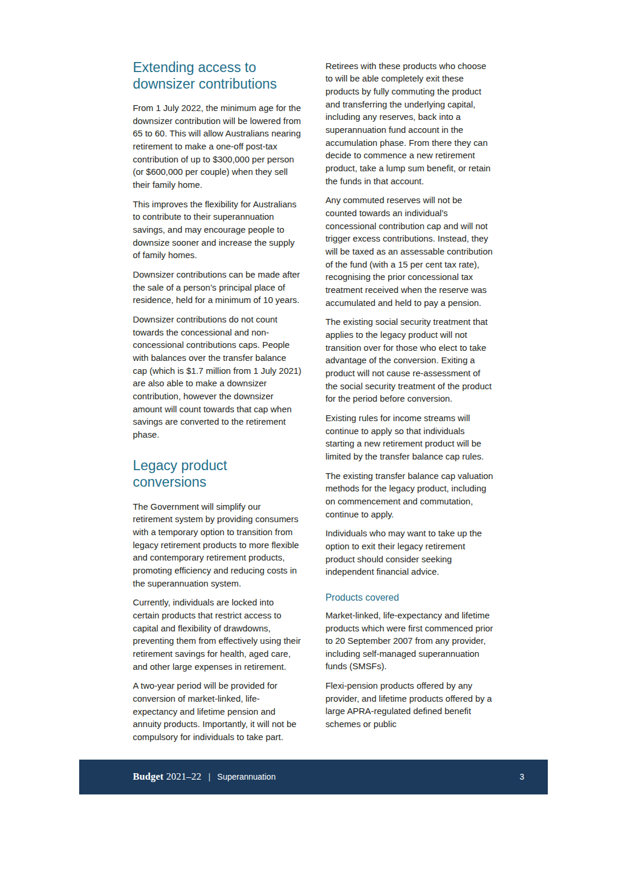Extending access to downsizer contributions
From 1 July 2022, the minimum age for the downsizer contribution will be lowered from 65 to 60. This will allow Australians nearing retirement to make a one-off post-tax contribution of up to $300,000 per person (or $600,000 per couple) when they sell their family home.
This improves the flexibility for Australians to contribute to their superannuation savings, and may encourage people to downsize sooner and increase the supply of family homes.
Downsizer contributions can be made after the sale of a person’s principal place of residence, held for a minimum of 10 years.
Downsizer contributions do not count towards the concessional and non-concessional contributions caps. People with balances over the transfer balance cap (which is $1.7 million from 1 July 2021) are also able to make a downsizer contribution, however the downsizer amount will count towards that cap when savings are converted to the retirement phase.
Legacy product conversions
The Government will simplify our retirement system by providing consumers with a temporary option to transition from legacy retirement products to more flexible and contemporary retirement products, promoting efficiency and reducing costs in the superannuation system.
Currently, individuals are locked into certain products that restrict access to capital and flexibility of drawdowns, preventing them from effectively using their retirement savings for health, aged care, and other large expenses in retirement.
A two-year period will be provided for conversion of market-linked, life-expectancy and lifetime pension and annuity products. Importantly, it will not be compulsory for individuals to take part.
Retirees with these products who choose to will be able completely exit these products by fully commuting the product and transferring the underlying capital, including any reserves, back into a superannuation fund account in the accumulation phase. From there they can decide to commence a new retirement product, take a lump sum benefit, or retain the funds in that account.
Any commuted reserves will not be counted towards an individual’s concessional contribution cap and will not trigger excess contributions. Instead, they will be taxed as an assessable contribution of the fund (with a 15 per cent tax rate), recognising the prior concessional tax treatment received when the reserve was accumulated and held to pay a pension.
The existing social security treatment that applies to the legacy product will not transition over for those who elect to take advantage of the conversion. Exiting a product will not cause re-assessment of the social security treatment of the product for the period before conversion.
Existing rules for income streams will continue to apply so that individuals starting a new retirement product will be limited by the transfer balance cap rules.
The existing transfer balance cap valuation methods for the legacy product, including on commencement and commutation, continue to apply.
Individuals who may want to take up the option to exit their legacy retirement product should consider seeking independent financial advice.
Products covered
Market-linked, life-expectancy and lifetime products which were first commenced prior to 20 September 2007 from any provider, including self-managed superannuation funds (SMSFs).
Flexi-pension products offered by any provider, and lifetime products offered by a large APRA-regulated defined benefit schemes or public
Budget 2021–22 | Superannuation 3